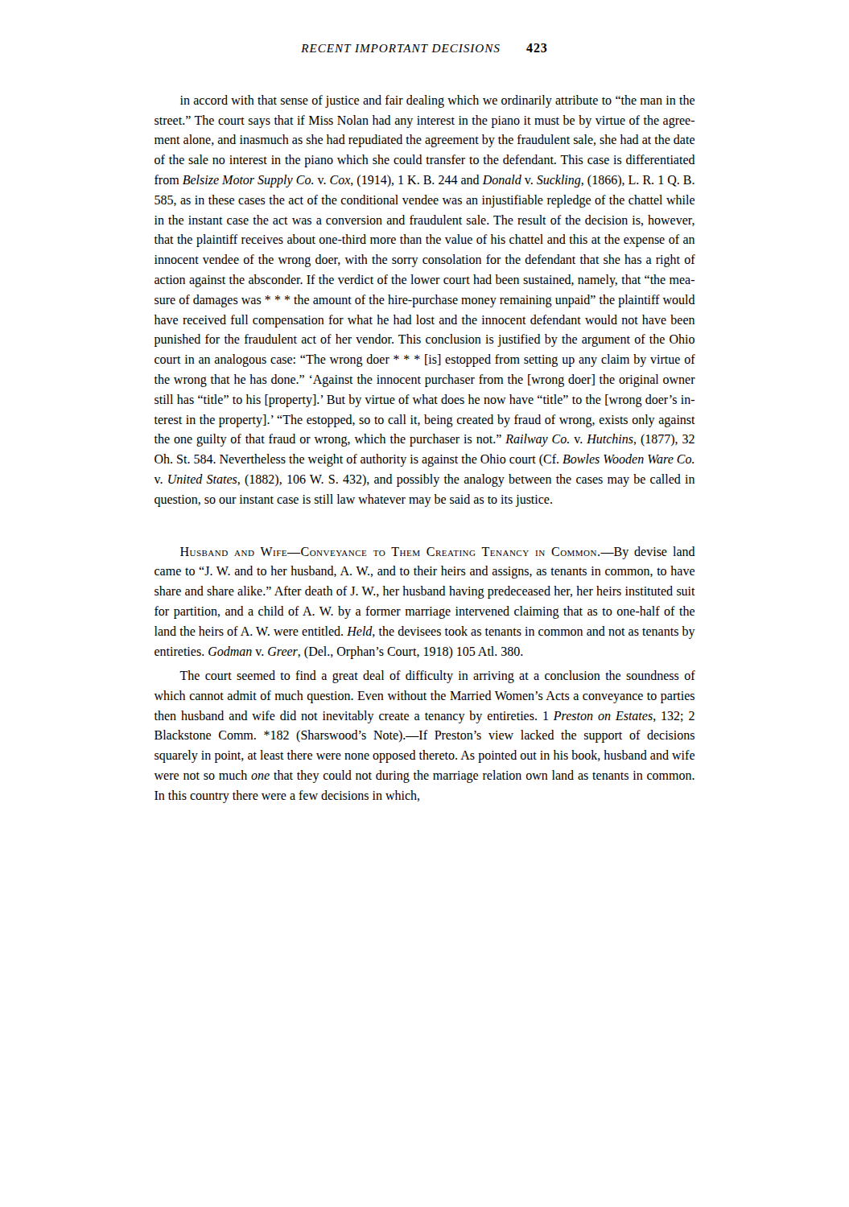RECENT IMPORTANT DECISIONS 423
in accord with that sense of justice and fair dealing which we ordinarily attribute to “the man in the street.” The court says that if Miss Nolan had any interest in the piano it must be by virtue of the agreement alone, and inasmuch as she had repudiated the agreement by the fraudulent sale, she had at the date of the sale no interest in the piano which she could transfer to the defendant. This case is differentiated from Belsize Motor Supply Co. v. Cox, (1914), 1 K. B. 244 and Donald v. Suckling, (1866), L. R. 1 Q. B. 585, as in these cases the act of the conditional vendee was an injustifiable repledge of the chattel while in the instant case the act was a conversion and fraudulent sale. The result of the decision is, however, that the plaintiff receives about one-third more than the value of his chattel and this at the expense of an innocent vendee of the wrong doer, with the sorry consolation for the defendant that she has a right of action against the absconder. If the verdict of the lower court had been sustained, namely, that “the measure of damages was * * * the amount of the hire-purchase money remaining unpaid” the plaintiff would have received full compensation for what he had lost and the innocent defendant would not have been punished for the fraudulent act of her vendor. This conclusion is justified by the argument of the Ohio court in an analogous case: “The wrong doer * * * [is] estopped from setting up any claim by virtue of the wrong that he has done.” ‘Against the innocent purchaser from the [wrong doer] the original owner still has “title” to his [property].’ But by virtue of what does he now have “title” to the [wrong doer’s interest in the property].’ “The estopped, so to call it, being created by fraud of wrong, exists only against the one guilty of that fraud or wrong, which the purchaser is not.” Railway Co. v. Hutchins, (1877), 32 Oh. St. 584. Nevertheless the weight of authority is against the Ohio court (Cf. Bowles Wooden Ware Co. v. United States, (1882), 106 W. S. 432), and possibly the analogy between the cases may be called in question, so our instant case is still law whatever may be said as to its justice.
Husband and Wife—Conveyance to Them Creating Tenancy in Common.—By devise land came to “J. W. and to her husband, A. W., and to their heirs and assigns, as tenants in common, to have share and share alike.” After death of J. W., her husband having predeceased her, her heirs instituted suit for partition, and a child of A. W. by a former marriage intervened claiming that as to one-half of the land the heirs of A. W. were entitled. Held, the devisees took as tenants in common and not as tenants by entireties. Godman v. Greer, (Del., Orphan’s Court, 1918) 105 Atl. 380.
The court seemed to find a great deal of difficulty in arriving at a conclusion the soundness of which cannot admit of much question. Even without the Married Women’s Acts a conveyance to parties then husband and wife did not inevitably create a tenancy by entireties. 1 Preston on Estates, 132; 2 Blackstone Comm. *182 (Sharswood’s Note).—If Preston’s view lacked the support of decisions squarely in point, at least there were none opposed thereto. As pointed out in his book, husband and wife were not so much one that they could not during the marriage relation own land as tenants in common. In this country there were a few decisions in which,